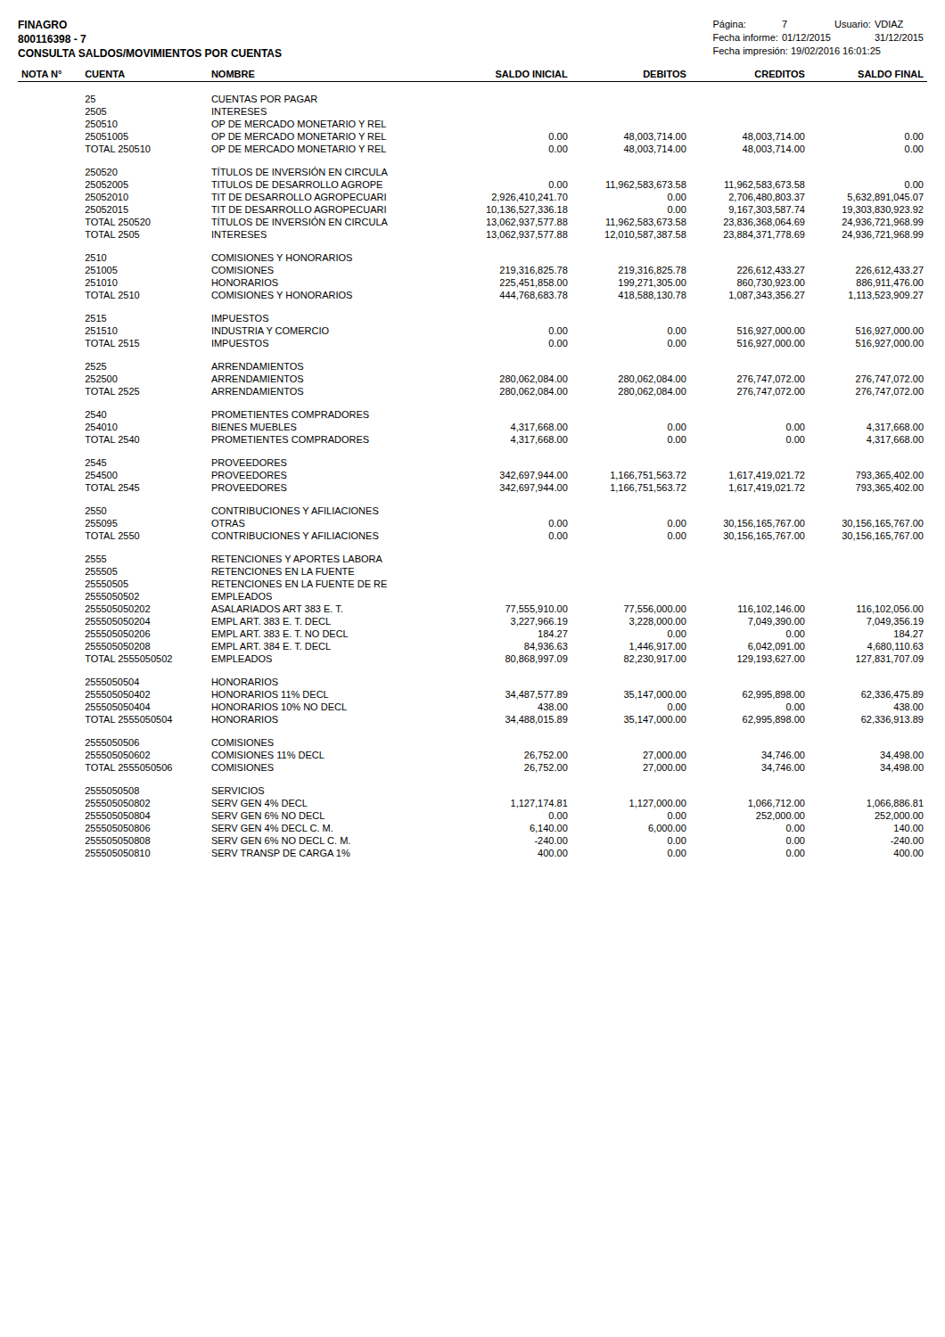FINAGRO
800116398 - 7
CONSULTA SALDOS/MOVIMIENTOS POR CUENTAS
| Página: | 7 | Usuario: | VDIAZ |
| Fecha informe: | 01/12/2015 | | 31/12/2015 |
| Fecha impresión: 19/02/2016 16:01:25 |
| NOTA N° | CUENTA | NOMBRE | SALDO INICIAL | DEBITOS | CREDITOS | SALDO FINAL |
| --- | --- | --- | --- | --- | --- | --- |
| | 25 | CUENTAS POR PAGAR | | | | |
| | 2505 | INTERESES | | | | |
| | 250510 | OP DE MERCADO MONETARIO Y REL | | | | |
| | 25051005 | OP DE MERCADO MONETARIO Y REL | 0.00 | 48,003,714.00 | 48,003,714.00 | 0.00 |
| | TOTAL 250510 | OP DE MERCADO MONETARIO Y REL | 0.00 | 48,003,714.00 | 48,003,714.00 | 0.00 |
| | 250520 | TÍTULOS DE INVERSIÓN EN CIRCULA | | | | |
| | 25052005 | TITULOS DE DESARROLLO AGROPE | 0.00 | 11,962,583,673.58 | 11,962,583,673.58 | 0.00 |
| | 25052010 | TIT DE DESARROLLO AGROPECUARI | 2,926,410,241.70 | 0.00 | 2,706,480,803.37 | 5,632,891,045.07 |
| | 25052015 | TIT DE DESARROLLO AGROPECUARI | 10,136,527,336.18 | 0.00 | 9,167,303,587.74 | 19,303,830,923.92 |
| | TOTAL 250520 | TÍTULOS DE INVERSIÓN EN CIRCULA | 13,062,937,577.88 | 11,962,583,673.58 | 23,836,368,064.69 | 24,936,721,968.99 |
| | TOTAL 2505 | INTERESES | 13,062,937,577.88 | 12,010,587,387.58 | 23,884,371,778.69 | 24,936,721,968.99 |
| | 2510 | COMISIONES Y HONORARIOS | | | | |
| | 251005 | COMISIONES | 219,316,825.78 | 219,316,825.78 | 226,612,433.27 | 226,612,433.27 |
| | 251010 | HONORARIOS | 225,451,858.00 | 199,271,305.00 | 860,730,923.00 | 886,911,476.00 |
| | TOTAL 2510 | COMISIONES Y HONORARIOS | 444,768,683.78 | 418,588,130.78 | 1,087,343,356.27 | 1,113,523,909.27 |
| | 2515 | IMPUESTOS | | | | |
| | 251510 | INDUSTRIA Y COMERCIO | 0.00 | 0.00 | 516,927,000.00 | 516,927,000.00 |
| | TOTAL 2515 | IMPUESTOS | 0.00 | 0.00 | 516,927,000.00 | 516,927,000.00 |
| | 2525 | ARRENDAMIENTOS | | | | |
| | 252500 | ARRENDAMIENTOS | 280,062,084.00 | 280,062,084.00 | 276,747,072.00 | 276,747,072.00 |
| | TOTAL 2525 | ARRENDAMIENTOS | 280,062,084.00 | 280,062,084.00 | 276,747,072.00 | 276,747,072.00 |
| | 2540 | PROMETIENTES COMPRADORES | | | | |
| | 254010 | BIENES MUEBLES | 4,317,668.00 | 0.00 | 0.00 | 4,317,668.00 |
| | TOTAL 2540 | PROMETIENTES COMPRADORES | 4,317,668.00 | 0.00 | 0.00 | 4,317,668.00 |
| | 2545 | PROVEEDORES | | | | |
| | 254500 | PROVEEDORES | 342,697,944.00 | 1,166,751,563.72 | 1,617,419,021.72 | 793,365,402.00 |
| | TOTAL 2545 | PROVEEDORES | 342,697,944.00 | 1,166,751,563.72 | 1,617,419,021.72 | 793,365,402.00 |
| | 2550 | CONTRIBUCIONES Y AFILIACIONES | | | | |
| | 255095 | OTRAS | 0.00 | 0.00 | 30,156,165,767.00 | 30,156,165,767.00 |
| | TOTAL 2550 | CONTRIBUCIONES Y AFILIACIONES | 0.00 | 0.00 | 30,156,165,767.00 | 30,156,165,767.00 |
| | 2555 | RETENCIONES Y APORTES LABORA | | | | |
| | 255505 | RETENCIONES EN LA FUENTE | | | | |
| | 25550505 | RETENCIONES EN LA FUENTE DE RE | | | | |
| | 2555050502 | EMPLEADOS | | | | |
| | 255505050202 | ASALARIADOS ART 383 E. T. | 77,555,910.00 | 77,556,000.00 | 116,102,146.00 | 116,102,056.00 |
| | 255505050204 | EMPL ART. 383 E. T. DECL | 3,227,966.19 | 3,228,000.00 | 7,049,390.00 | 7,049,356.19 |
| | 255505050206 | EMPL ART. 383 E. T. NO DECL | 184.27 | 0.00 | 0.00 | 184.27 |
| | 255505050208 | EMPL ART. 384 E. T. DECL | 84,936.63 | 1,446,917.00 | 6,042,091.00 | 4,680,110.63 |
| | TOTAL 2555050502 | EMPLEADOS | 80,868,997.09 | 82,230,917.00 | 129,193,627.00 | 127,831,707.09 |
| | 2555050504 | HONORARIOS | | | | |
| | 255505050402 | HONORARIOS 11% DECL | 34,487,577.89 | 35,147,000.00 | 62,995,898.00 | 62,336,475.89 |
| | 255505050404 | HONORARIOS 10% NO DECL | 438.00 | 0.00 | 0.00 | 438.00 |
| | TOTAL 2555050504 | HONORARIOS | 34,488,015.89 | 35,147,000.00 | 62,995,898.00 | 62,336,913.89 |
| | 2555050506 | COMISIONES | | | | |
| | 255505050602 | COMISIONES 11% DECL | 26,752.00 | 27,000.00 | 34,746.00 | 34,498.00 |
| | TOTAL 2555050506 | COMISIONES | 26,752.00 | 27,000.00 | 34,746.00 | 34,498.00 |
| | 2555050508 | SERVICIOS | | | | |
| | 255505050802 | SERV GEN 4% DECL | 1,127,174.81 | 1,127,000.00 | 1,066,712.00 | 1,066,886.81 |
| | 255505050804 | SERV GEN 6% NO DECL | 0.00 | 0.00 | 252,000.00 | 252,000.00 |
| | 255505050806 | SERV GEN 4% DECL C. M. | 6,140.00 | 6,000.00 | 0.00 | 140.00 |
| | 255505050808 | SERV GEN 6% NO DECL C. M. | -240.00 | 0.00 | 0.00 | -240.00 |
| | 255505050810 | SERV TRANSP DE CARGA 1% | 400.00 | 0.00 | 0.00 | 400.00 |